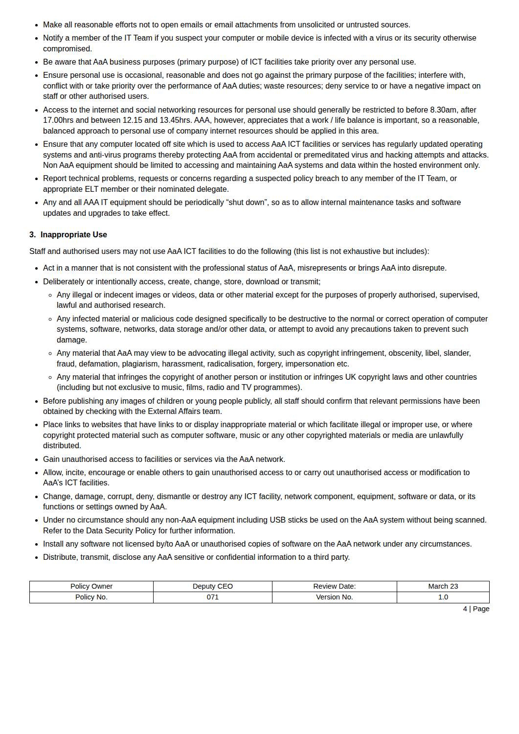Make all reasonable efforts not to open emails or email attachments from unsolicited or untrusted sources.
Notify a member of the IT Team if you suspect your computer or mobile device is infected with a virus or its security otherwise compromised.
Be aware that AaA business purposes (primary purpose) of ICT facilities take priority over any personal use.
Ensure personal use is occasional, reasonable and does not go against the primary purpose of the facilities; interfere with, conflict with or take priority over the performance of AaA duties; waste resources; deny service to or have a negative impact on staff or other authorised users.
Access to the internet and social networking resources for personal use should generally be restricted to before 8.30am, after 17.00hrs and between 12.15 and 13.45hrs. AAA, however, appreciates that a work / life balance is important, so a reasonable, balanced approach to personal use of company internet resources should be applied in this area.
Ensure that any computer located off site which is used to access AaA ICT facilities or services has regularly updated operating systems and anti-virus programs thereby protecting AaA from accidental or premeditated virus and hacking attempts and attacks. Non AaA equipment should be limited to accessing and maintaining AaA systems and data within the hosted environment only.
Report technical problems, requests or concerns regarding a suspected policy breach to any member of the IT Team, or appropriate ELT member or their nominated delegate.
Any and all AAA IT equipment should be periodically “shut down”, so as to allow internal maintenance tasks and software updates and upgrades to take effect.
3. Inappropriate Use
Staff and authorised users may not use AaA ICT facilities to do the following (this list is not exhaustive but includes):
Act in a manner that is not consistent with the professional status of AaA, misrepresents or brings AaA into disrepute.
Deliberately or intentionally access, create, change, store, download or transmit;
Any illegal or indecent images or videos, data or other material except for the purposes of properly authorised, supervised, lawful and authorised research.
Any infected material or malicious code designed specifically to be destructive to the normal or correct operation of computer systems, software, networks, data storage and/or other data, or attempt to avoid any precautions taken to prevent such damage.
Any material that AaA may view to be advocating illegal activity, such as copyright infringement, obscenity, libel, slander, fraud, defamation, plagiarism, harassment, radicalisation, forgery, impersonation etc.
Any material that infringes the copyright of another person or institution or infringes UK copyright laws and other countries (including but not exclusive to music, films, radio and TV programmes).
Before publishing any images of children or young people publicly, all staff should confirm that relevant permissions have been obtained by checking with the External Affairs team.
Place links to websites that have links to or display inappropriate material or which facilitate illegal or improper use, or where copyright protected material such as computer software, music or any other copyrighted materials or media are unlawfully distributed.
Gain unauthorised access to facilities or services via the AaA network.
Allow, incite, encourage or enable others to gain unauthorised access to or carry out unauthorised access or modification to AaA’s ICT facilities.
Change, damage, corrupt, deny, dismantle or destroy any ICT facility, network component, equipment, software or data, or its functions or settings owned by AaA.
Under no circumstance should any non-AaA equipment including USB sticks be used on the AaA system without being scanned. Refer to the Data Security Policy for further information.
Install any software not licensed by/to AaA or unauthorised copies of software on the AaA network under any circumstances.
Distribute, transmit, disclose any AaA sensitive or confidential information to a third party.
| Policy Owner | Deputy CEO | Review Date: | March 23 |
| Policy No. | 071 | Version No. | 1.0 |
4 | Page